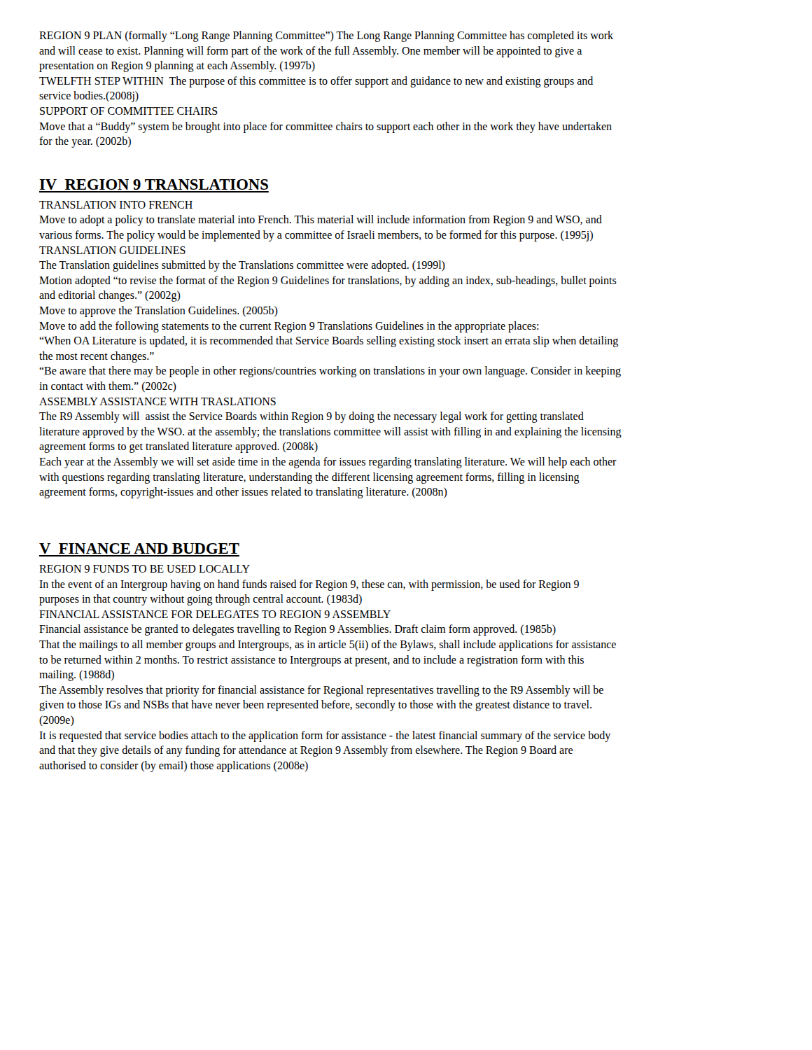REGION 9 PLAN (formally “Long Range Planning Committee”) The Long Range Planning Committee has completed its work and will cease to exist. Planning will form part of the work of the full Assembly. One member will be appointed to give a presentation on Region 9 planning at each Assembly. (1997b)
TWELFTH STEP WITHIN The purpose of this committee is to offer support and guidance to new and existing groups and service bodies.(2008j)
SUPPORT OF COMMITTEE CHAIRS
Move that a “Buddy” system be brought into place for committee chairs to support each other in the work they have undertaken for the year. (2002b)
IV REGION 9 TRANSLATIONS
TRANSLATION INTO FRENCH
Move to adopt a policy to translate material into French. This material will include information from Region 9 and WSO, and various forms. The policy would be implemented by a committee of Israeli members, to be formed for this purpose. (1995j)
TRANSLATION GUIDELINES
The Translation guidelines submitted by the Translations committee were adopted. (1999l)
Motion adopted “to revise the format of the Region 9 Guidelines for translations, by adding an index, sub-headings, bullet points and editorial changes.” (2002g)
Move to approve the Translation Guidelines. (2005b)
Move to add the following statements to the current Region 9 Translations Guidelines in the appropriate places:
“When OA Literature is updated, it is recommended that Service Boards selling existing stock insert an errata slip when detailing the most recent changes.”
“Be aware that there may be people in other regions/countries working on translations in your own language. Consider in keeping in contact with them.” (2002c)
ASSEMBLY ASSISTANCE WITH TRASLATIONS
The R9 Assembly will assist the Service Boards within Region 9 by doing the necessary legal work for getting translated literature approved by the WSO. at the assembly; the translations committee will assist with filling in and explaining the licensing agreement forms to get translated literature approved. (2008k)
Each year at the Assembly we will set aside time in the agenda for issues regarding translating literature. We will help each other with questions regarding translating literature, understanding the different licensing agreement forms, filling in licensing agreement forms, copyright-issues and other issues related to translating literature. (2008n)
V FINANCE AND BUDGET
REGION 9 FUNDS TO BE USED LOCALLY
In the event of an Intergroup having on hand funds raised for Region 9, these can, with permission, be used for Region 9 purposes in that country without going through central account. (1983d)
FINANCIAL ASSISTANCE FOR DELEGATES TO REGION 9 ASSEMBLY
Financial assistance be granted to delegates travelling to Region 9 Assemblies. Draft claim form approved. (1985b)
That the mailings to all member groups and Intergroups, as in article 5(ii) of the Bylaws, shall include applications for assistance to be returned within 2 months. To restrict assistance to Intergroups at present, and to include a registration form with this mailing. (1988d)
The Assembly resolves that priority for financial assistance for Regional representatives travelling to the R9 Assembly will be given to those IGs and NSBs that have never been represented before, secondly to those with the greatest distance to travel. (2009e)
It is requested that service bodies attach to the application form for assistance - the latest financial summary of the service body and that they give details of any funding for attendance at Region 9 Assembly from elsewhere. The Region 9 Board are authorised to consider (by email) those applications (2008e)